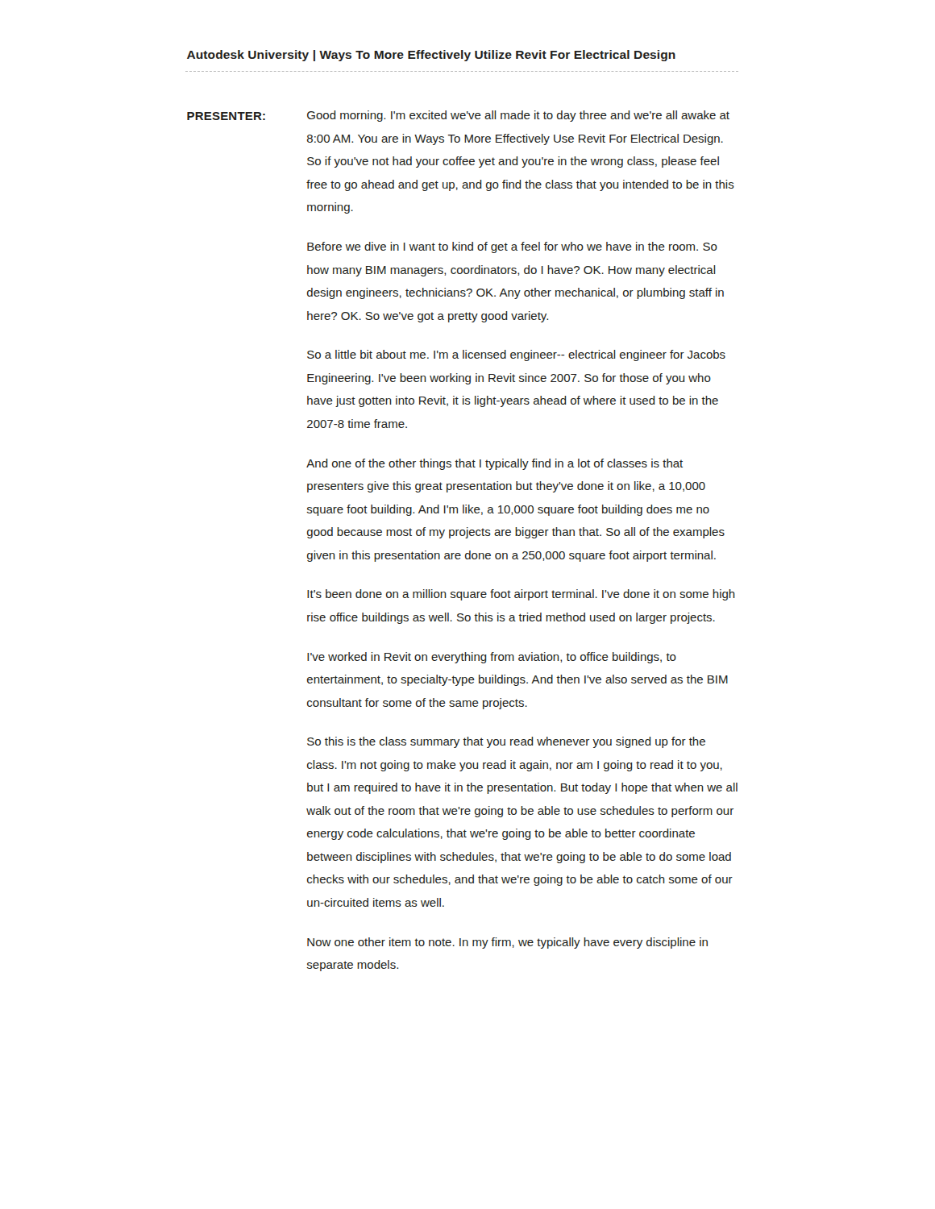Autodesk University | Ways To More Effectively Utilize Revit For Electrical Design
| PRESENTER: | Good morning. I'm excited we've all made it to day three and we're all awake at 8:00 AM. You are in Ways To More Effectively Use Revit For Electrical Design. So if you've not had your coffee yet and you're in the wrong class, please feel free to go ahead and get up, and go find the class that you intended to be in this morning. Before we dive in I want to kind of get a feel for who we have in the room. So how many BIM managers, coordinators, do I have? OK. How many electrical design engineers, technicians? OK. Any other mechanical, or plumbing staff in here? OK. So we've got a pretty good variety. So a little bit about me. I'm a licensed engineer-- electrical engineer for Jacobs Engineering. I've been working in Revit since 2007. So for those of you who have just gotten into Revit, it is light-years ahead of where it used to be in the 2007-8 time frame. And one of the other things that I typically find in a lot of classes is that presenters give this great presentation but they've done it on like, a 10,000 square foot building. And I'm like, a 10,000 square foot building does me no good because most of my projects are bigger than that. So all of the examples given in this presentation are done on a 250,000 square foot airport terminal. It's been done on a million square foot airport terminal. I've done it on some high rise office buildings as well. So this is a tried method used on larger projects. I've worked in Revit on everything from aviation, to office buildings, to entertainment, to specialty-type buildings. And then I've also served as the BIM consultant for some of the same projects. So this is the class summary that you read whenever you signed up for the class. I'm not going to make you read it again, nor am I going to read it to you, but I am required to have it in the presentation. But today I hope that when we all walk out of the room that we're going to be able to use schedules to perform our energy code calculations, that we're going to be able to better coordinate between disciplines with schedules, that we're going to be able to do some load checks with our schedules, and that we're going to be able to catch some of our un-circuited items as well. Now one other item to note. In my firm, we typically have every discipline in separate models. |